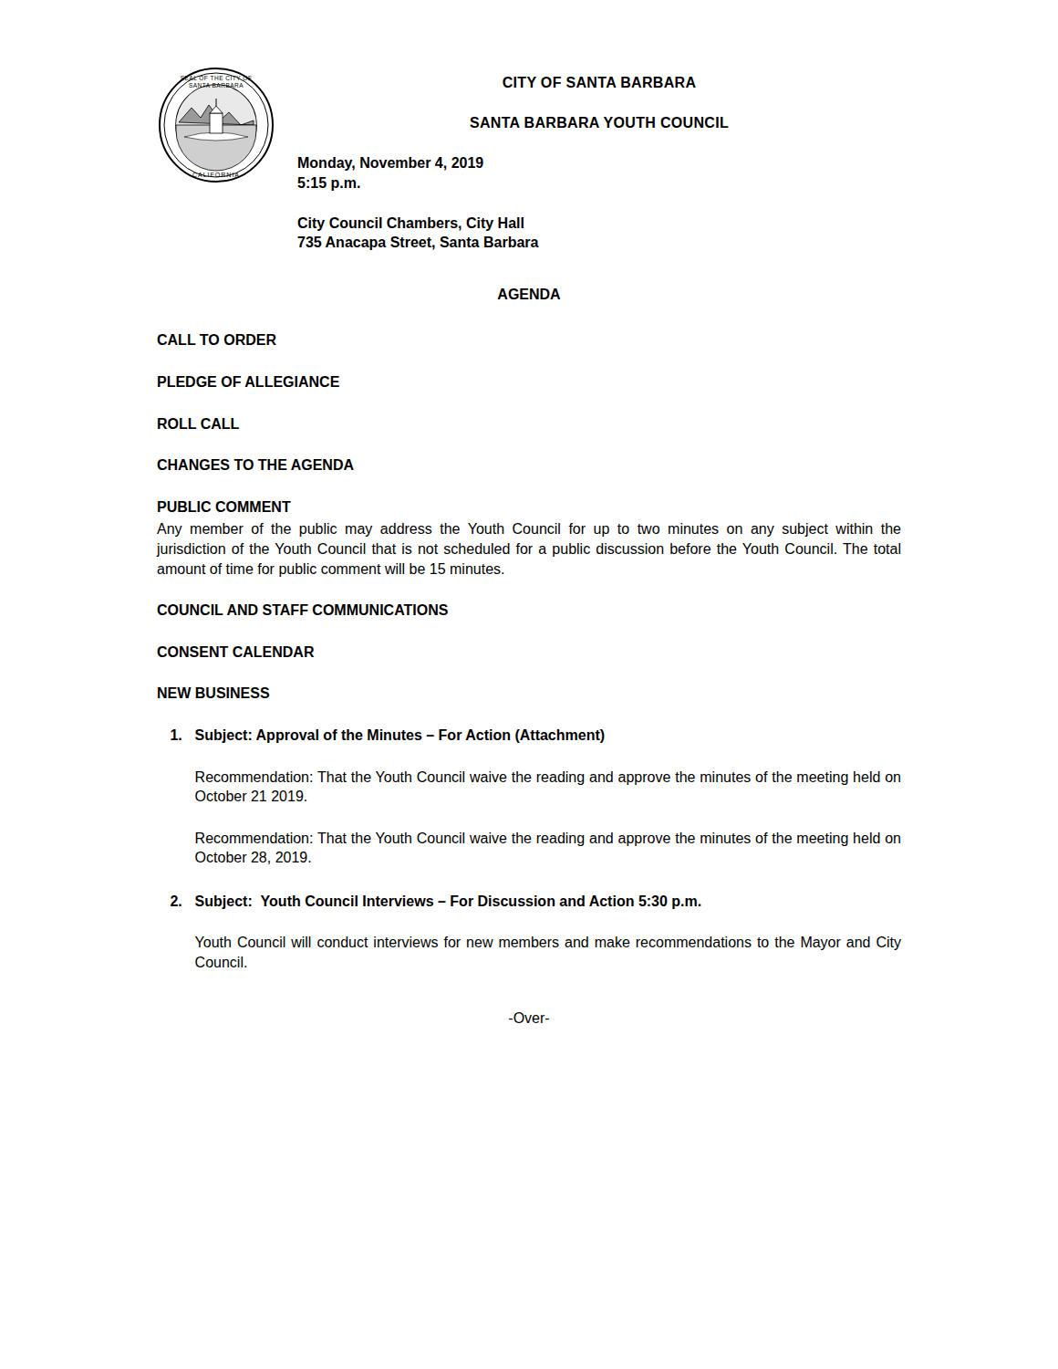SEAL OF THE CITY OF SANTA BARBARA CALIFORNIA
CITY OF SANTA BARBARA
SANTA BARBARA YOUTH COUNCIL
Monday, November 4, 2019 5:15 p.m.
City Council Chambers, City Hall 735 Anacapa Street, Santa Barbara
AGENDA
CALL TO ORDER
PLEDGE OF ALLEGIANCE
ROLL CALL
CHANGES TO THE AGENDA
PUBLIC COMMENT
Any member of the public may address the Youth Council for up to two minutes on any subject within the jurisdiction of the Youth Council that is not scheduled for a public discussion before the Youth Council. The total amount of time for public comment will be 15 minutes.
COUNCIL AND STAFF COMMUNICATIONS
CONSENT CALENDAR
NEW BUSINESS
Subject: Approval of the Minutes – For Action (Attachment)
Recommendation: That the Youth Council waive the reading and approve the minutes of the meeting held on October 21 2019.
Recommendation: That the Youth Council waive the reading and approve the minutes of the meeting held on October 28, 2019.
Subject: Youth Council Interviews – For Discussion and Action 5:30 p.m.
Youth Council will conduct interviews for new members and make recommendations to the Mayor and City Council.
-Over-